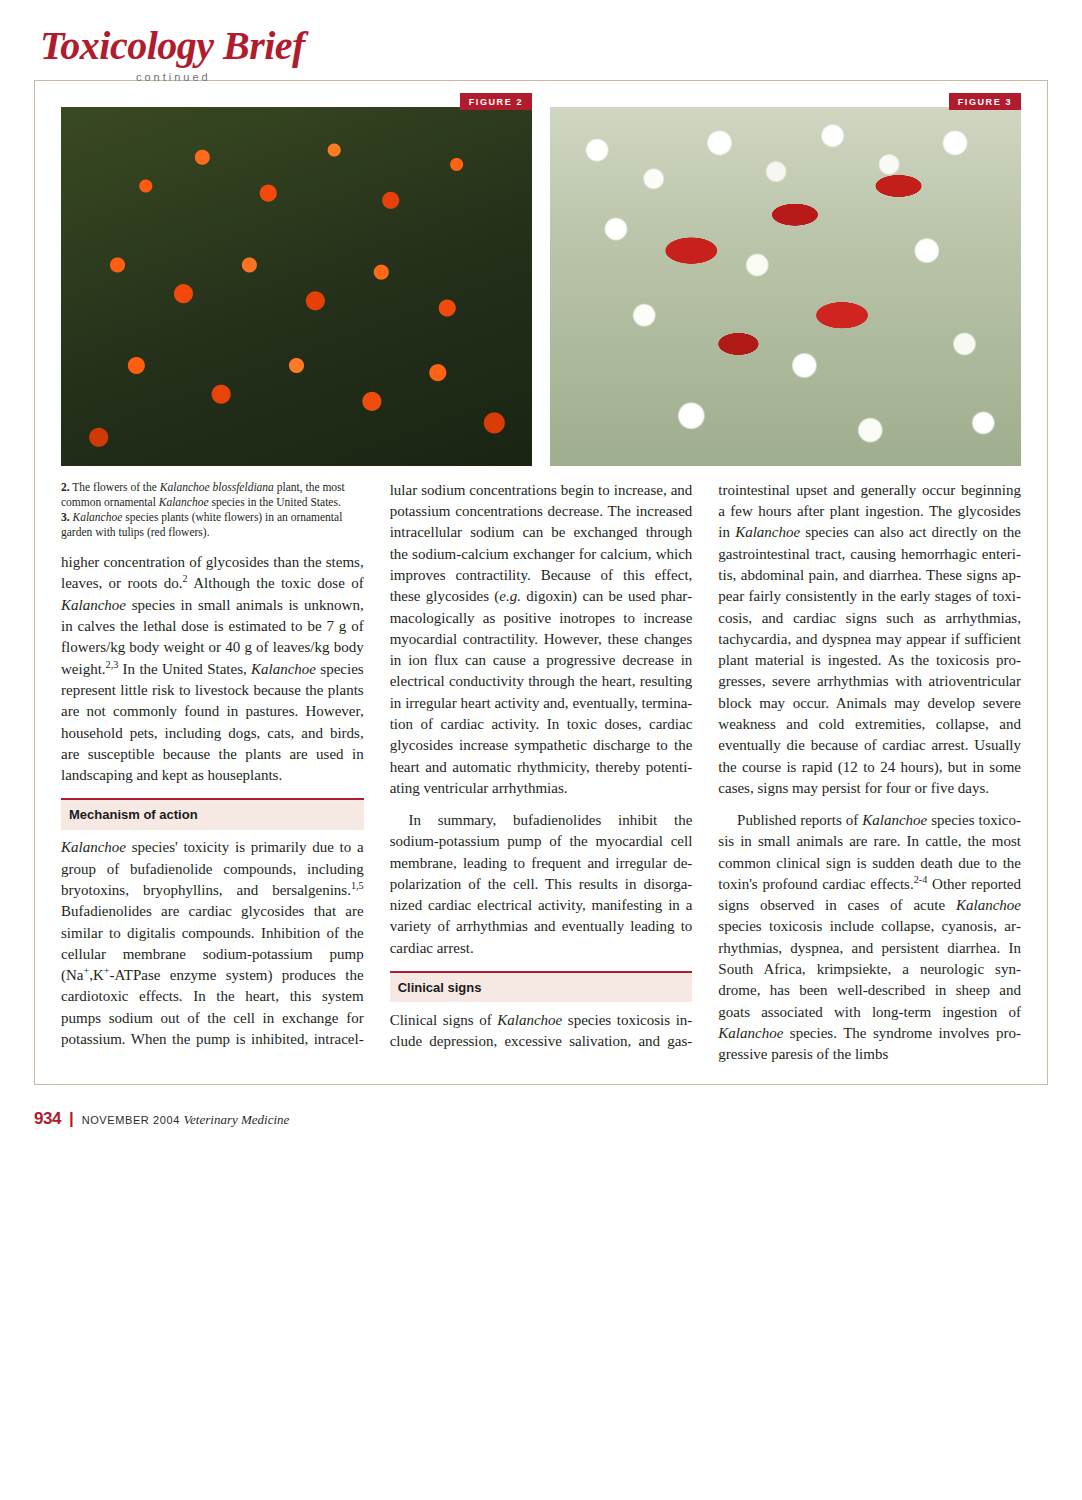Toxicology Brief
continued
FIGURE 2
FIGURE 3
2. The flowers of the Kalanchoe blossfeldiana plant, the most common ornamental Kalanchoe species in the United States.
3. Kalanchoe species plants (white flowers) in an ornamental garden with tulips (red flowers).
higher concentration of glycosides than the stems, leaves, or roots do.2 Although the toxic dose of Kalanchoe species in small animals is unknown, in calves the lethal dose is estimated to be 7 g of flowers/kg body weight or 40 g of leaves/kg body weight.2,3 In the United States, Kalanchoe species represent little risk to livestock because the plants are not commonly found in pastures. However, household pets, including dogs, cats, and birds, are susceptible because the plants are used in landscaping and kept as houseplants.
Mechanism of action
Kalanchoe species' toxicity is primarily due to a group of bufadienolide compounds, including bryotoxins, bryophyllins, and bersalgenins.1,5 Bufadienolides are cardiac glycosides that are similar to digitalis compounds. Inhibition of the cellular membrane sodium-potassium pump (Na+,K+-ATPase enzyme system) produces the cardiotoxic effects. In the heart, this system pumps sodium out of the cell in exchange for potassium. When the pump is inhibited, intracellular sodium concentrations begin to increase, and potassium concentrations decrease. The increased intracellular sodium can be exchanged through the sodium-calcium exchanger for calcium, which improves contractility. Because of this effect, these glycosides (e.g. digoxin) can be used pharmacologically as positive inotropes to increase myocardial contractility. However, these changes in ion flux can cause a progressive decrease in electrical conductivity through the heart, resulting in irregular heart activity and, eventually, termination of cardiac activity. In toxic doses, cardiac glycosides increase sympathetic discharge to the heart and automatic rhythmicity, thereby potentiating ventricular arrhythmias.
In summary, bufadienolides inhibit the sodium-potassium pump of the myocardial cell membrane, leading to frequent and irregular depolarization of the cell. This results in disorganized cardiac electrical activity, manifesting in a variety of arrhythmias and eventually leading to cardiac arrest.
Clinical signs
Clinical signs of Kalanchoe species toxicosis include depression, excessive salivation, and gastrointestinal upset and generally occur beginning a few hours after plant ingestion. The glycosides in Kalanchoe species can also act directly on the gastrointestinal tract, causing hemorrhagic enteritis, abdominal pain, and diarrhea. These signs appear fairly consistently in the early stages of toxicosis, and cardiac signs such as arrhythmias, tachycardia, and dyspnea may appear if sufficient plant material is ingested. As the toxicosis progresses, severe arrhythmias with atrioventricular block may occur. Animals may develop severe weakness and cold extremities, collapse, and eventually die because of cardiac arrest. Usually the course is rapid (12 to 24 hours), but in some cases, signs may persist for four or five days.
Published reports of Kalanchoe species toxicosis in small animals are rare. In cattle, the most common clinical sign is sudden death due to the toxin's profound cardiac effects.2-4 Other reported signs observed in cases of acute Kalanchoe species toxicosis include collapse, cyanosis, arrhythmias, dyspnea, and persistent diarrhea. In South Africa, krimpsiekte, a neurologic syndrome, has been well-described in sheep and goats associated with long-term ingestion of Kalanchoe species. The syndrome involves progressive paresis of the limbs
934 | November 2004 Veterinary Medicine